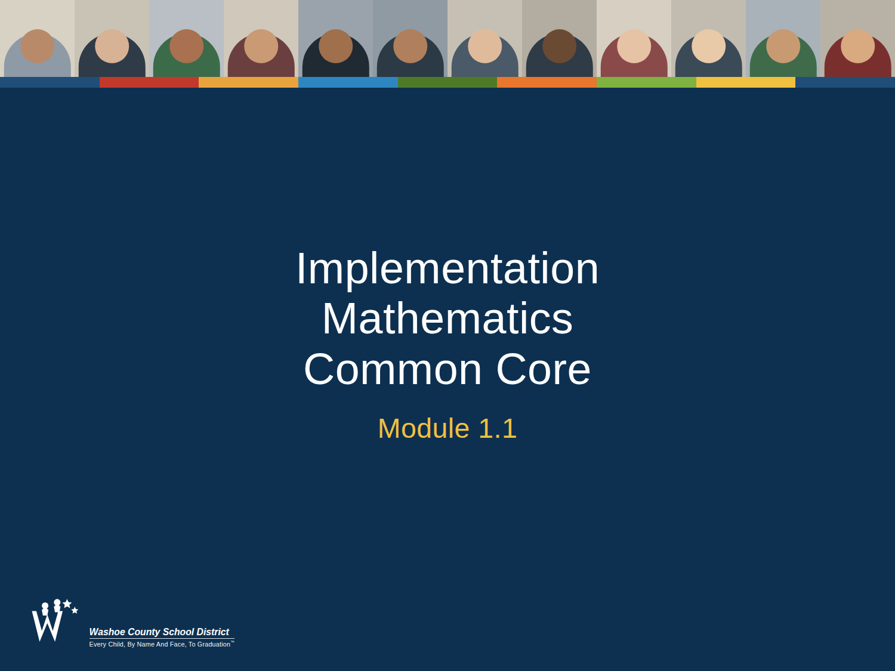Implementation Mathematics Common Core
Module 1.1
Washoe County School District
Every Child, By Name And Face, To Graduation™